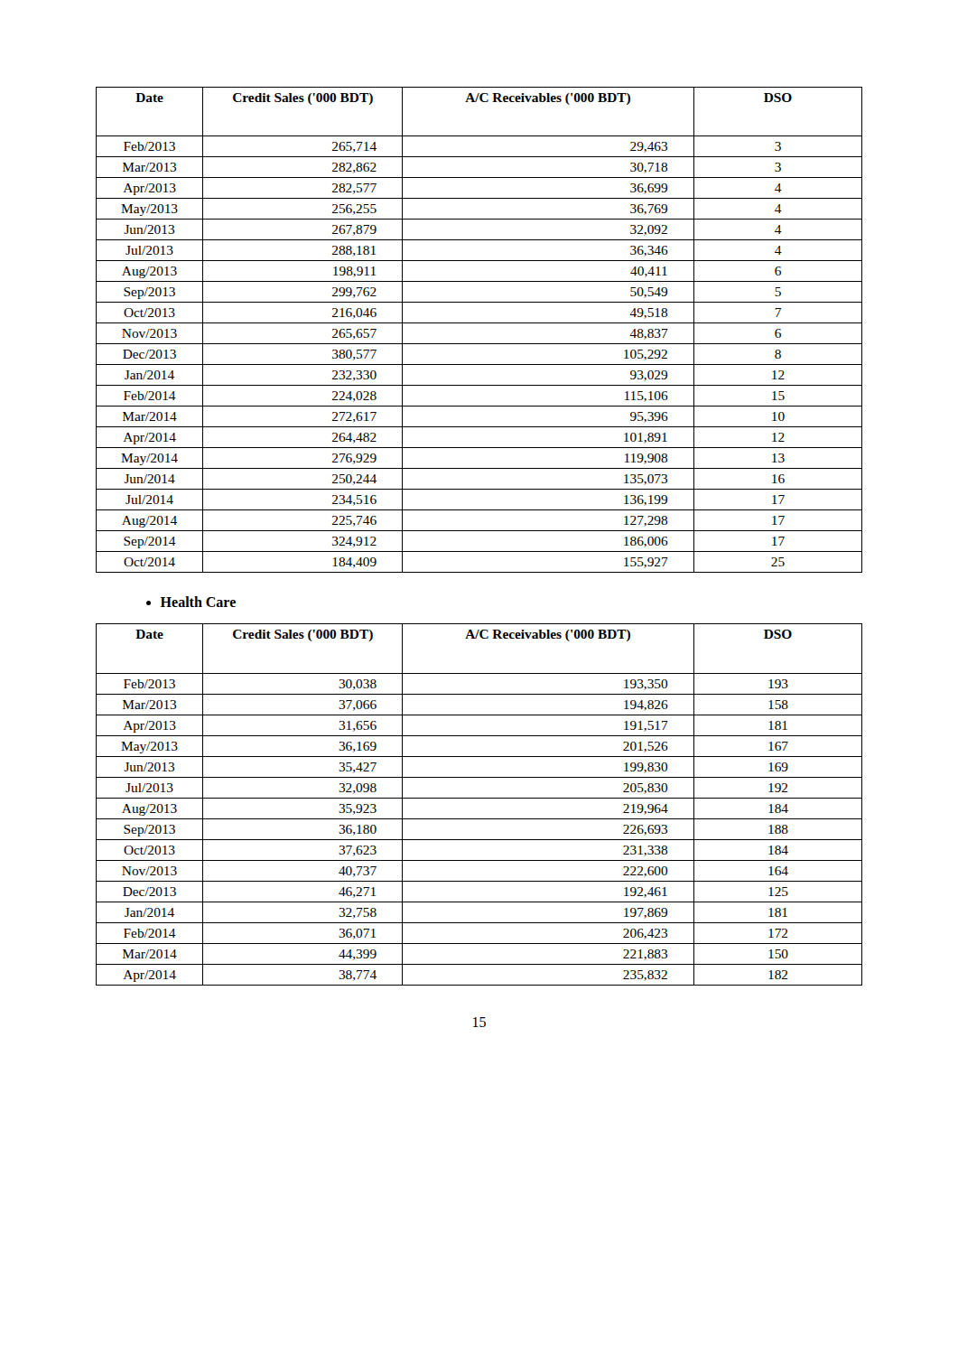| Date | Credit Sales ('000 BDT) | A/C Receivables ('000 BDT) | DSO |
| --- | --- | --- | --- |
| Feb/2013 | 265,714 | 29,463 | 3 |
| Mar/2013 | 282,862 | 30,718 | 3 |
| Apr/2013 | 282,577 | 36,699 | 4 |
| May/2013 | 256,255 | 36,769 | 4 |
| Jun/2013 | 267,879 | 32,092 | 4 |
| Jul/2013 | 288,181 | 36,346 | 4 |
| Aug/2013 | 198,911 | 40,411 | 6 |
| Sep/2013 | 299,762 | 50,549 | 5 |
| Oct/2013 | 216,046 | 49,518 | 7 |
| Nov/2013 | 265,657 | 48,837 | 6 |
| Dec/2013 | 380,577 | 105,292 | 8 |
| Jan/2014 | 232,330 | 93,029 | 12 |
| Feb/2014 | 224,028 | 115,106 | 15 |
| Mar/2014 | 272,617 | 95,396 | 10 |
| Apr/2014 | 264,482 | 101,891 | 12 |
| May/2014 | 276,929 | 119,908 | 13 |
| Jun/2014 | 250,244 | 135,073 | 16 |
| Jul/2014 | 234,516 | 136,199 | 17 |
| Aug/2014 | 225,746 | 127,298 | 17 |
| Sep/2014 | 324,912 | 186,006 | 17 |
| Oct/2014 | 184,409 | 155,927 | 25 |
Health Care
| Date | Credit Sales ('000 BDT) | A/C Receivables ('000 BDT) | DSO |
| --- | --- | --- | --- |
| Feb/2013 | 30,038 | 193,350 | 193 |
| Mar/2013 | 37,066 | 194,826 | 158 |
| Apr/2013 | 31,656 | 191,517 | 181 |
| May/2013 | 36,169 | 201,526 | 167 |
| Jun/2013 | 35,427 | 199,830 | 169 |
| Jul/2013 | 32,098 | 205,830 | 192 |
| Aug/2013 | 35,923 | 219,964 | 184 |
| Sep/2013 | 36,180 | 226,693 | 188 |
| Oct/2013 | 37,623 | 231,338 | 184 |
| Nov/2013 | 40,737 | 222,600 | 164 |
| Dec/2013 | 46,271 | 192,461 | 125 |
| Jan/2014 | 32,758 | 197,869 | 181 |
| Feb/2014 | 36,071 | 206,423 | 172 |
| Mar/2014 | 44,399 | 221,883 | 150 |
| Apr/2014 | 38,774 | 235,832 | 182 |
15